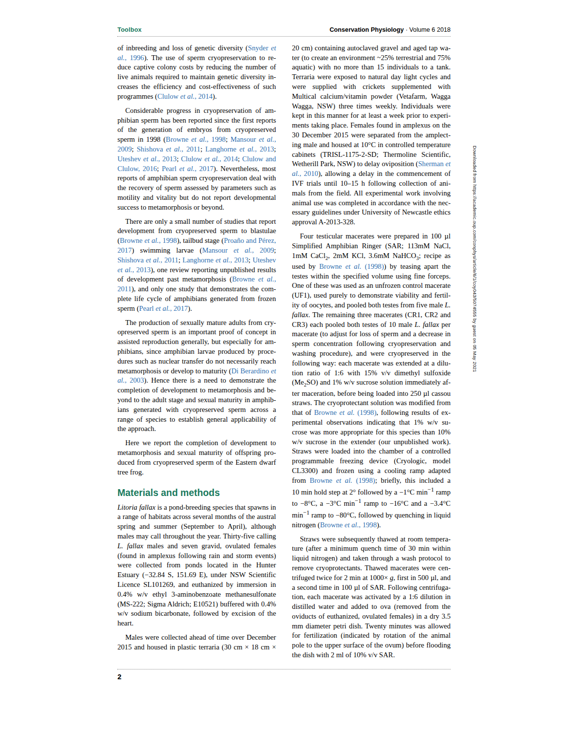Toolbox
Conservation Physiology · Volume 6 2018
Downloaded from https://academic.oup.com/conphys/article/6/1/coy043/5074555 by guest on 05 May 2021
of inbreeding and loss of genetic diversity (Snyder et al., 1996). The use of sperm cryopreservation to reduce captive colony costs by reducing the number of live animals required to maintain genetic diversity increases the efficiency and cost-effectiveness of such programmes (Clulow et al., 2014).
Considerable progress in cryopreservation of amphibian sperm has been reported since the first reports of the generation of embryos from cryopreserved sperm in 1998 (Browne et al., 1998; Mansour et al., 2009; Shishova et al., 2011; Langhorne et al., 2013; Uteshev et al., 2013; Clulow et al., 2014; Clulow and Clulow, 2016; Pearl et al., 2017). Nevertheless, most reports of amphibian sperm cryopreservation deal with the recovery of sperm assessed by parameters such as motility and vitality but do not report developmental success to metamorphosis or beyond.
There are only a small number of studies that report development from cryopreserved sperm to blastulae (Browne et al., 1998), tailbud stage (Proaño and Pérez, 2017) swimming larvae (Mansour et al., 2009; Shishova et al., 2011; Langhorne et al., 2013; Uteshev et al., 2013), one review reporting unpublished results of development past metamorphosis (Browne et al., 2011), and only one study that demonstrates the complete life cycle of amphibians generated from frozen sperm (Pearl et al., 2017).
The production of sexually mature adults from cryopreserved sperm is an important proof of concept in assisted reproduction generally, but especially for amphibians, since amphibian larvae produced by procedures such as nuclear transfer do not necessarily reach metamorphosis or develop to maturity (Di Berardino et al., 2003). Hence there is a need to demonstrate the completion of development to metamorphosis and beyond to the adult stage and sexual maturity in amphibians generated with cryopreserved sperm across a range of species to establish general applicability of the approach.
Here we report the completion of development to metamorphosis and sexual maturity of offspring produced from cryopreserved sperm of the Eastern dwarf tree frog.
Materials and methods
Litoria fallax is a pond-breeding species that spawns in a range of habitats across several months of the austral spring and summer (September to April), although males may call throughout the year. Thirty-five calling L. fallax males and seven gravid, ovulated females (found in amplexus following rain and storm events) were collected from ponds located in the Hunter Estuary (−32.84 S, 151.69 E), under NSW Scientific Licence SL101269, and euthanized by immersion in 0.4% w/v ethyl 3-aminobenzoate methanesulfonate (MS-222; Sigma Aldrich; E10521) buffered with 0.4% w/v sodium bicarbonate, followed by excision of the heart.
Males were collected ahead of time over December 2015 and housed in plastic terraria (30 cm × 18 cm × 20 cm) containing autoclaved gravel and aged tap water (to create an environment ~25% terrestrial and 75% aquatic) with no more than 15 individuals to a tank. Terraria were exposed to natural day light cycles and were supplied with crickets supplemented with Multical calcium/vitamin powder (Vetafarm, Wagga Wagga, NSW) three times weekly. Individuals were kept in this manner for at least a week prior to experiments taking place. Females found in amplexus on the 30 December 2015 were separated from the amplecting male and housed at 10°C in controlled temperature cabinets (TRISL-1175-2-SD; Thermoline Scientific, Wetherill Park, NSW) to delay oviposition (Sherman et al., 2010), allowing a delay in the commencement of IVF trials until 10–15 h following collection of animals from the field. All experimental work involving animal use was completed in accordance with the necessary guidelines under University of Newcastle ethics approval A-2013-328.
Four testicular macerates were prepared in 100 µl Simplified Amphibian Ringer (SAR; 113mM NaCl, 1mM CaCl2, 2mM KCl, 3.6mM NaHCO3; recipe as used by Browne et al. (1998)) by teasing apart the testes within the specified volume using fine forceps. One of these was used as an unfrozen control macerate (UF1), used purely to demonstrate viability and fertility of oocytes, and pooled both testes from five male L. fallax. The remaining three macerates (CR1, CR2 and CR3) each pooled both testes of 10 male L. fallax per macerate (to adjust for loss of sperm and a decrease in sperm concentration following cryopreservation and washing procedure), and were cryopreserved in the following way: each macerate was extended at a dilution ratio of 1:6 with 15% v/v dimethyl sulfoxide (Me2SO) and 1% w/v sucrose solution immediately after maceration, before being loaded into 250 µl cassou straws. The cryoprotectant solution was modified from that of Browne et al. (1998), following results of experimental observations indicating that 1% w/v sucrose was more appropriate for this species than 10% w/v sucrose in the extender (our unpublished work). Straws were loaded into the chamber of a controlled programmable freezing device (Cryologic, model CL3300) and frozen using a cooling ramp adapted from Browne et al. (1998); briefly, this included a 10 min hold step at 2° followed by a −1°C min−1 ramp to −8°C, a −3°C min−1 ramp to −16°C and a −3.4°C min−1 ramp to −80°C, followed by quenching in liquid nitrogen (Browne et al., 1998).
Straws were subsequently thawed at room temperature (after a minimum quench time of 30 min within liquid nitrogen) and taken through a wash protocol to remove cryoprotectants. Thawed macerates were centrifuged twice for 2 min at 1000× g, first in 500 µl, and a second time in 100 µl of SAR. Following centrifugation, each macerate was activated by a 1:6 dilution in distilled water and added to ova (removed from the oviducts of euthanized, ovulated females) in a dry 3.5 mm diameter petri dish. Twenty minutes was allowed for fertilization (indicated by rotation of the animal pole to the upper surface of the ovum) before flooding the dish with 2 ml of 10% v/v SAR.
2